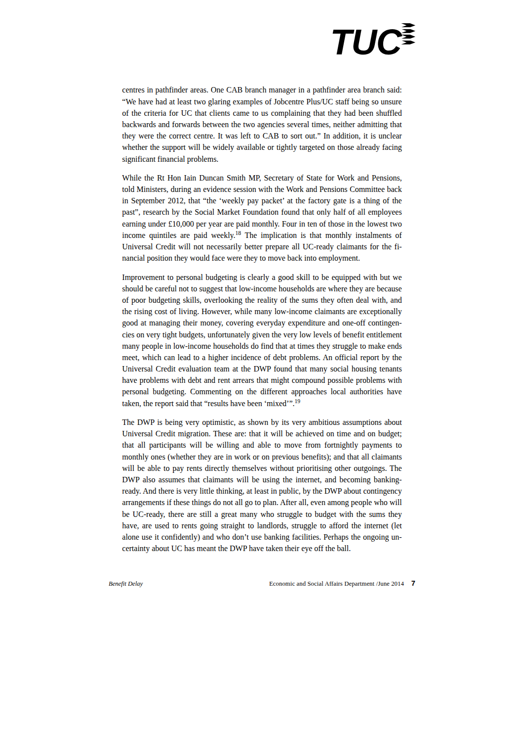TUC
centres in pathfinder areas. One CAB branch manager in a pathfinder area branch said: “We have had at least two glaring examples of Jobcentre Plus/UC staff being so unsure of the criteria for UC that clients came to us complaining that they had been shuffled backwards and forwards between the two agencies several times, neither admitting that they were the correct centre. It was left to CAB to sort out.” In addition, it is unclear whether the support will be widely available or tightly targeted on those already facing significant financial problems.
While the Rt Hon Iain Duncan Smith MP, Secretary of State for Work and Pensions, told Ministers, during an evidence session with the Work and Pensions Committee back in September 2012, that “the ‘weekly pay packet’ at the factory gate is a thing of the past”, research by the Social Market Foundation found that only half of all employees earning under £10,000 per year are paid monthly. Four in ten of those in the lowest two income quintiles are paid weekly.18 The implication is that monthly instalments of Universal Credit will not necessarily better prepare all UC-ready claimants for the financial position they would face were they to move back into employment.
Improvement to personal budgeting is clearly a good skill to be equipped with but we should be careful not to suggest that low-income households are where they are because of poor budgeting skills, overlooking the reality of the sums they often deal with, and the rising cost of living. However, while many low-income claimants are exceptionally good at managing their money, covering everyday expenditure and one-off contingencies on very tight budgets, unfortunately given the very low levels of benefit entitlement many people in low-income households do find that at times they struggle to make ends meet, which can lead to a higher incidence of debt problems. An official report by the Universal Credit evaluation team at the DWP found that many social housing tenants have problems with debt and rent arrears that might compound possible problems with personal budgeting. Commenting on the different approaches local authorities have taken, the report said that “results have been ‘mixed’”.19
The DWP is being very optimistic, as shown by its very ambitious assumptions about Universal Credit migration. These are: that it will be achieved on time and on budget; that all participants will be willing and able to move from fortnightly payments to monthly ones (whether they are in work or on previous benefits); and that all claimants will be able to pay rents directly themselves without prioritising other outgoings. The DWP also assumes that claimants will be using the internet, and becoming banking-ready. And there is very little thinking, at least in public, by the DWP about contingency arrangements if these things do not all go to plan. After all, even among people who will be UC-ready, there are still a great many who struggle to budget with the sums they have, are used to rents going straight to landlords, struggle to afford the internet (let alone use it confidently) and who don’t use banking facilities. Perhaps the ongoing uncertainty about UC has meant the DWP have taken their eye off the ball.
Benefit Delay
Economic and Social Affairs Department /June 2014 7